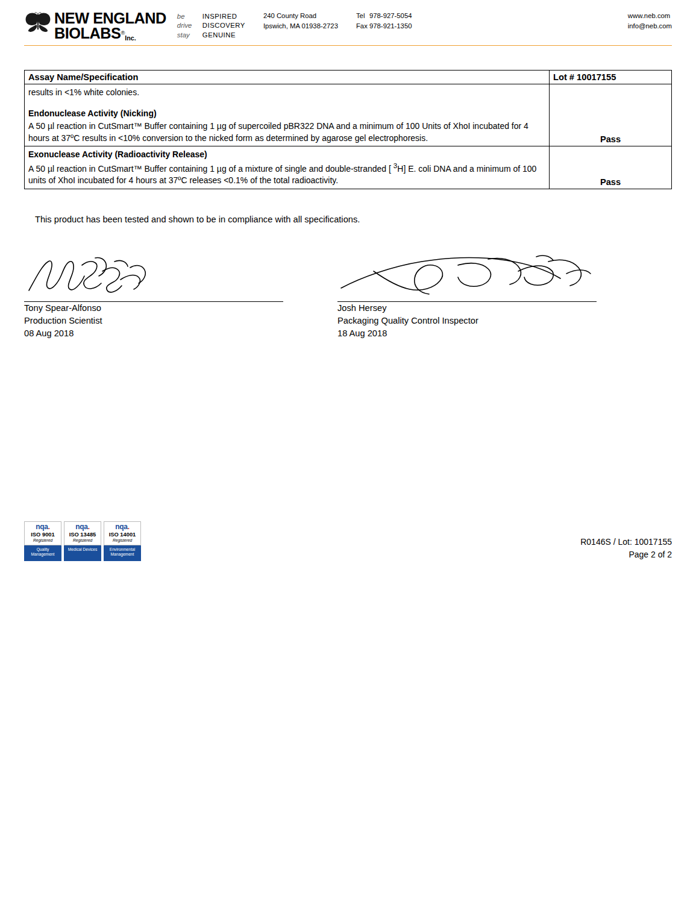NEW ENGLAND
BIOLABS®Inc.
be INSPIRED
drive DISCOVERY
stay GENUINE
240 County Road
Ipswich, MA 01938-2723
Tel978-927-5054
Fax978-921-1350
www.neb.com
info@neb.com
| Assay Name/Specification | Lot # 10017155 |
| --- | --- |
| results in <1% white colonies. Endonuclease Activity (Nicking) A 50 µl reaction in CutSmart™ Buffer containing 1 µg of supercoiled pBR322 DNA and a minimum of 100 Units of XhoI incubated for 4 hours at 37ºC results in <10% conversion to the nicked form as determined by agarose gel electrophoresis. | Pass |
| Exonuclease Activity (Radioactivity Release) A 50 µl reaction in CutSmart™ Buffer containing 1 µg of a mixture of single and double-stranded [ 3 H] E. coli DNA and a minimum of 100 units of XhoI incubated for 4 hours at 37ºC releases <0.1% of the total radioactivity. | Pass |
This product has been tested and shown to be in compliance with all specifications.
Tony Spear-Alfonso
Production Scientist
08 Aug 2018
Josh Hersey
Packaging Quality Control Inspector
18 Aug 2018
nqa.
ISO 9001
Registered
Quality
Management
nqa.
ISO 13485
Registered
Medical Devices
nqa.
ISO 14001
Registered
Environmental
Management
R0146S / Lot: 10017155
Page 2 of 2